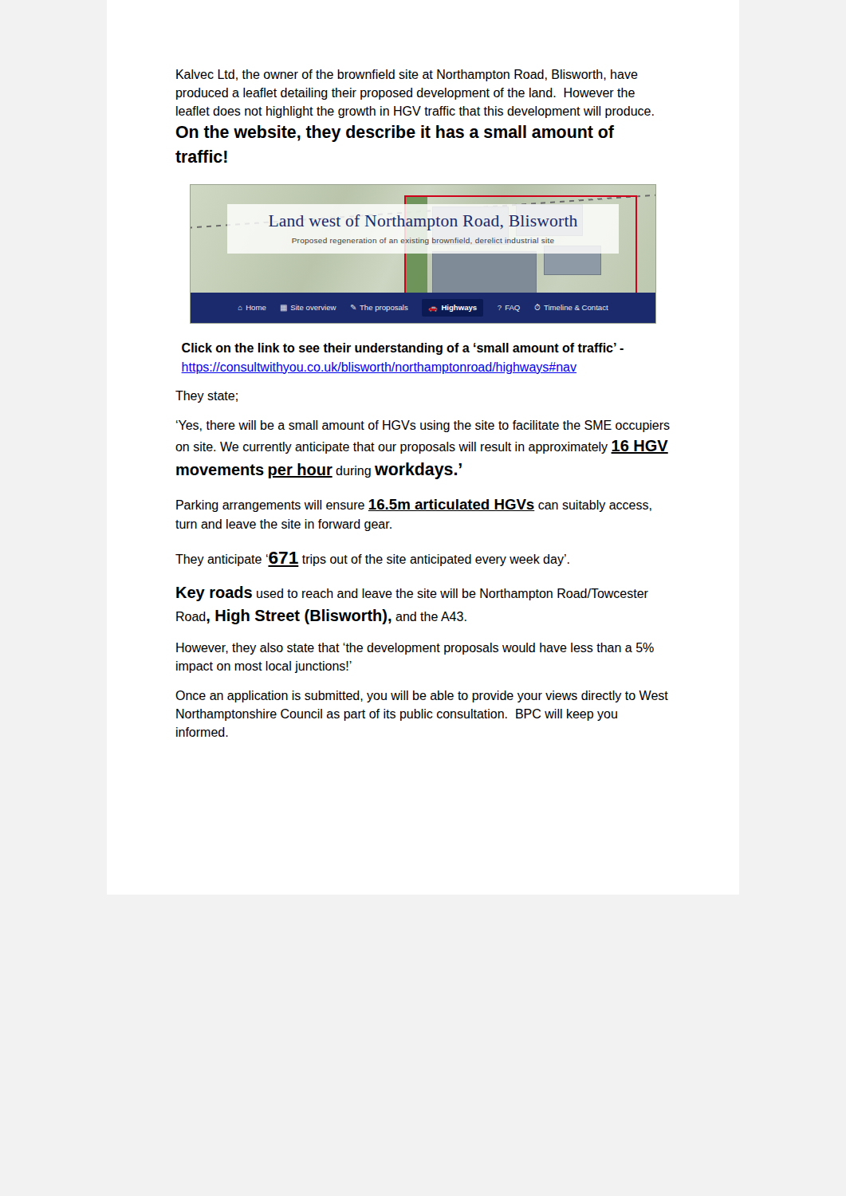Kalvec Ltd, the owner of the brownfield site at Northampton Road, Blisworth, have produced a leaflet detailing their proposed development of the land. However the leaflet does not highlight the growth in HGV traffic that this development will produce. On the website, they describe it has a small amount of traffic!
Land west of Northampton Road, Blisworth
Proposed regeneration of an existing brownfield, derelict industrial site
⌂ Home ▦ Site overview ✎ The proposals 🚗 Highways ? FAQ ⏱ Timeline & Contact
Click on the link to see their understanding of a ‘small amount of traffic’ -
https://consultwithyou.co.uk/blisworth/northamptonroad/highways#nav
They state;
‘Yes, there will be a small amount of HGVs using the site to facilitate the SME occupiers on site. We currently anticipate that our proposals will result in approximately 16 HGV movements per hour during workdays.’
Parking arrangements will ensure 16.5m articulated HGVs can suitably access, turn and leave the site in forward gear.
They anticipate ‘671 trips out of the site anticipated every week day’.
Key roads used to reach and leave the site will be Northampton Road/Towcester Road, High Street (Blisworth), and the A43.
However, they also state that ‘the development proposals would have less than a 5% impact on most local junctions!’
Once an application is submitted, you will be able to provide your views directly to West Northamptonshire Council as part of its public consultation. BPC will keep you informed.